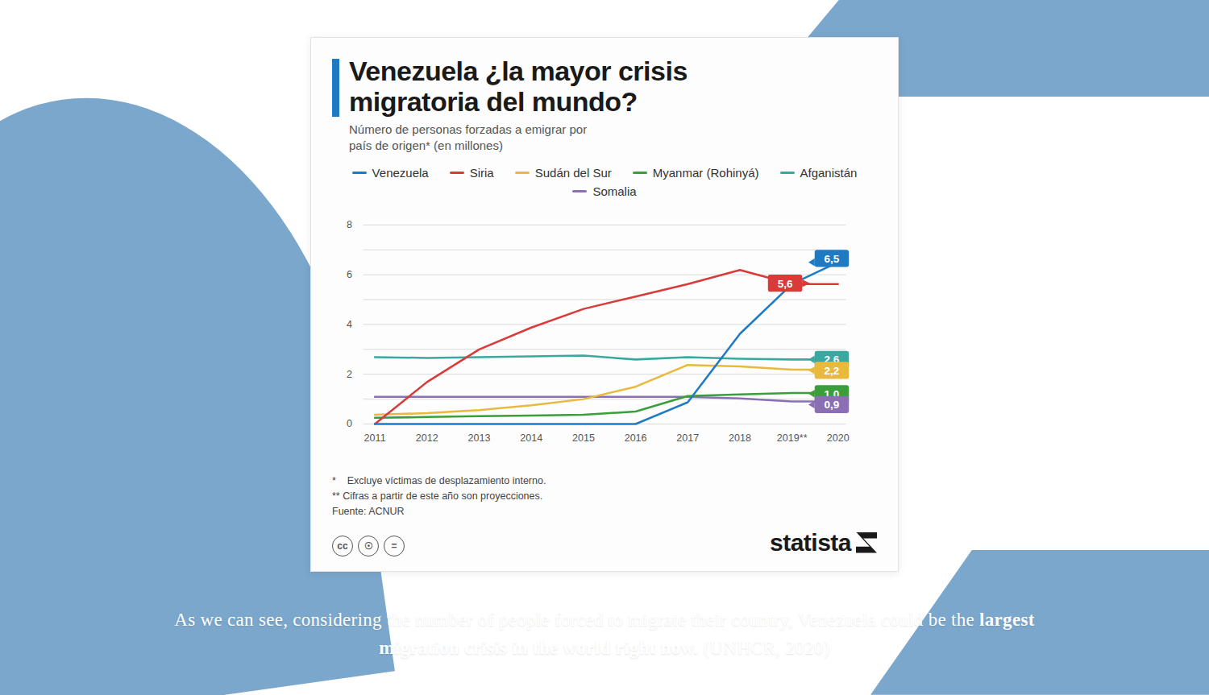Venezuela ¿la mayor crisis
migratoria del mundo?
Número de personas forzadas a emigrar por
país de origen* (en millones)
Venezuela Siria Sudán del Sur Myanmar (Rohinyá) Afganistán Somalia
8 6 4 2 0 2011 2012 2013 2014 2015 2016 2017 2018 2019** 2020 6,5 5,6 2,6 2,2 1,0 0,9
* Excluye víctimas de desplazamiento interno.
** Cifras a partir de este año son proyecciones.
Fuente: ACNUR
cc ☉ =
statista
As we can see, considering the number of people forced to migrate their country, Venezuela could be the largest migration crisis in the world right now. (UNHCR, 2020)